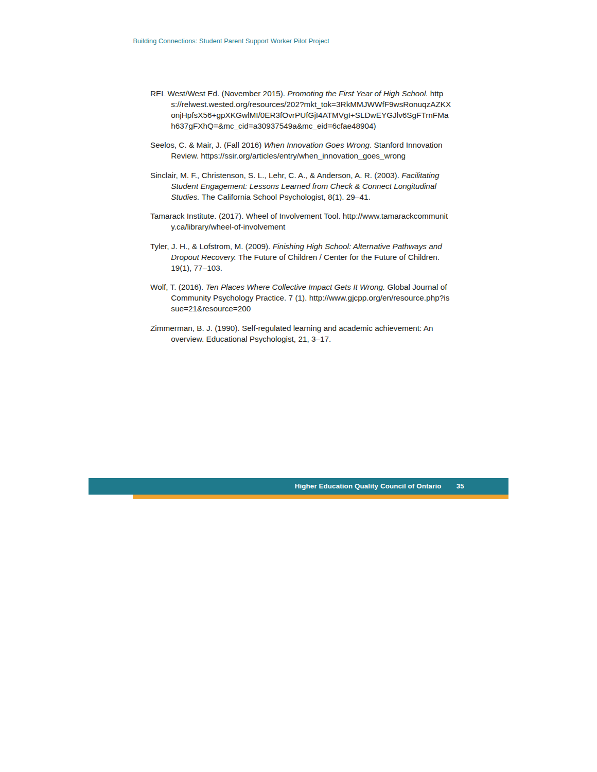Building Connections: Student Parent Support Worker Pilot Project
REL West/West Ed. (November 2015). Promoting the First Year of High School. https://relwest.wested.org/resources/202?mkt_tok=3RkMMJWWfF9wsRonuqzAZKXonjHpfsX56+gpXKGwlMI/0ER3fOvrPUfGjI4ATMVgI+SLDwEYGJlv6SgFTrnFMah637gFXhQ=&mc_cid=a30937549a&mc_eid=6cfae48904)
Seelos, C. & Mair, J. (Fall 2016) When Innovation Goes Wrong. Stanford Innovation Review. https://ssir.org/articles/entry/when_innovation_goes_wrong
Sinclair, M. F., Christenson, S. L., Lehr, C. A., & Anderson, A. R. (2003). Facilitating Student Engagement: Lessons Learned from Check & Connect Longitudinal Studies. The California School Psychologist, 8(1). 29–41.
Tamarack Institute. (2017). Wheel of Involvement Tool. http://www.tamarackcommunity.ca/library/wheel-of-involvement
Tyler, J. H., & Lofstrom, M. (2009). Finishing High School: Alternative Pathways and Dropout Recovery. The Future of Children / Center for the Future of Children. 19(1), 77–103.
Wolf, T. (2016). Ten Places Where Collective Impact Gets It Wrong. Global Journal of Community Psychology Practice. 7 (1). http://www.gjcpp.org/en/resource.php?issue=21&resource=200
Zimmerman, B. J. (1990). Self-regulated learning and academic achievement: An overview. Educational Psychologist, 21, 3–17.
Higher Education Quality Council of Ontario 35